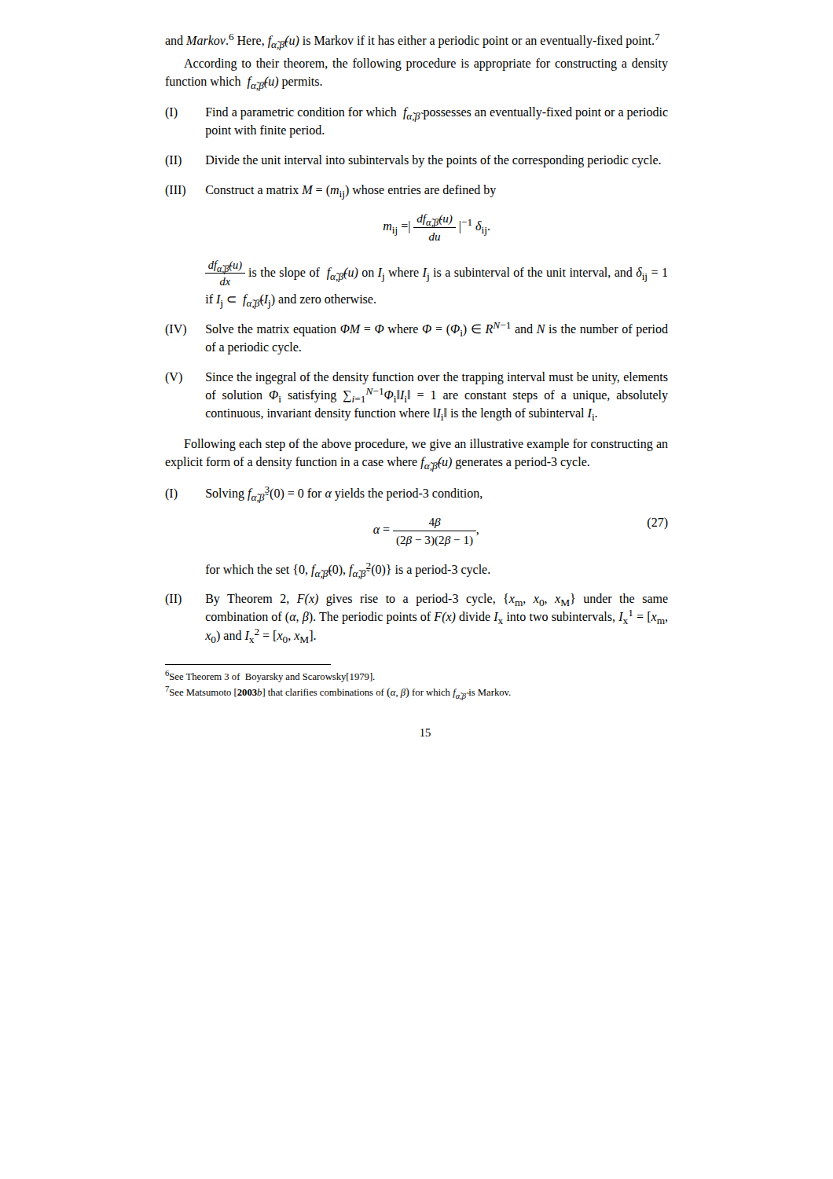and Markov.6 Here, fα̃,β̃(u) is Markov if it has either a periodic point or an eventually-fixed point.7
According to their theorem, the following procedure is appropriate for constructing a density function which fα̃,β̃(u) permits.
(I) Find a parametric condition for which fα̃,β̃ possesses an eventually-fixed point or a periodic point with finite period.
(II) Divide the unit interval into subintervals by the points of the corresponding periodic cycle.
(III) Construct a matrix M = (mij) whose entries are defined by
mij =| dfα̃,β̃(u) du |−1 δij.
dfα̃,β̃(u) dx is the slope of fα̃,β̃(u) on Ij where Ij is a subinterval of the unit interval, and δij = 1 if Ij ⊂ fα̃,β̃(Ij) and zero otherwise.
(IV) Solve the matrix equation ΦM = Φ where Φ = (Φi) ∈ RN−1 and N is the number of period of a periodic cycle.
(V) Since the ingegral of the density function over the trapping interval must be unity, elements of solution Φi satisfying ∑i=1N−1Φi‖Ii‖ = 1 are constant steps of a unique, absolutely continuous, invariant density function where ‖Ii‖ is the length of subinterval Ii.
Following each step of the above procedure, we give an illustrative example for constructing an explicit form of a density function in a case where fα̃,β̃(u) generates a period-3 cycle.
(I) Solving fα̃,β̃3(0) = 0 for α yields the period-3 condition,
(27) α = 4β (2β − 3)(2β − 1) ,
for which the set {0, fα̃,β̃(0), fα̃,β̃2(0)} is a period-3 cycle.
(II) By Theorem 2, F(x) gives rise to a period-3 cycle, {xm, x0, xM} under the same combination of (α, β). The periodic points of F(x) divide Ix into two subintervals, Ix1 = [xm, x0) and Ix2 = [x0, xM].
6See Theorem 3 of Boyarsky and Scarowsky[1979].
7See Matsumoto [2003 b] that clarifies combinations of (α, β) for which fα̃,β̃ is Markov.
15